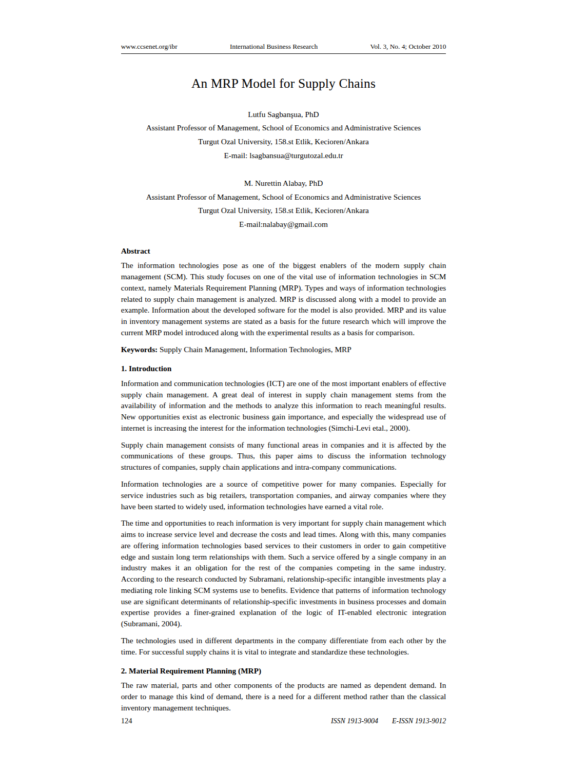www.ccsenet.org/ibr
International Business Research
Vol. 3, No. 4; October 2010
An MRP Model for Supply Chains
Lutfu Sagbanşua, PhD
Assistant Professor of Management, School of Economics and Administrative Sciences
Turgut Ozal University, 158.st Etlik, Kecioren/Ankara
E-mail: lsagbansua@turgutozal.edu.tr
M. Nurettin Alabay, PhD
Assistant Professor of Management, School of Economics and Administrative Sciences
Turgut Ozal University, 158.st Etlik, Kecioren/Ankara
E-mail:nalabay@gmail.com
Abstract
The information technologies pose as one of the biggest enablers of the modern supply chain management (SCM). This study focuses on one of the vital use of information technologies in SCM context, namely Materials Requirement Planning (MRP). Types and ways of information technologies related to supply chain management is analyzed. MRP is discussed along with a model to provide an example. Information about the developed software for the model is also provided. MRP and its value in inventory management systems are stated as a basis for the future research which will improve the current MRP model introduced along with the experimental results as a basis for comparison.
Keywords: Supply Chain Management, Information Technologies, MRP
1. Introduction
Information and communication technologies (ICT) are one of the most important enablers of effective supply chain management. A great deal of interest in supply chain management stems from the availability of information and the methods to analyze this information to reach meaningful results. New opportunities exist as electronic business gain importance, and especially the widespread use of internet is increasing the interest for the information technologies (Simchi-Levi etal., 2000).
Supply chain management consists of many functional areas in companies and it is affected by the communications of these groups. Thus, this paper aims to discuss the information technology structures of companies, supply chain applications and intra-company communications.
Information technologies are a source of competitive power for many companies. Especially for service industries such as big retailers, transportation companies, and airway companies where they have been started to widely used, information technologies have earned a vital role.
The time and opportunities to reach information is very important for supply chain management which aims to increase service level and decrease the costs and lead times. Along with this, many companies are offering information technologies based services to their customers in order to gain competitive edge and sustain long term relationships with them. Such a service offered by a single company in an industry makes it an obligation for the rest of the companies competing in the same industry. According to the research conducted by Subramani, relationship-specific intangible investments play a mediating role linking SCM systems use to benefits. Evidence that patterns of information technology use are significant determinants of relationship-specific investments in business processes and domain expertise provides a finer-grained explanation of the logic of IT-enabled electronic integration (Subramani, 2004).
The technologies used in different departments in the company differentiate from each other by the time. For successful supply chains it is vital to integrate and standardize these technologies.
2. Material Requirement Planning (MRP)
The raw material, parts and other components of the products are named as dependent demand. In order to manage this kind of demand, there is a need for a different method rather than the classical inventory management techniques.
124
ISSN 1913-9004E-ISSN 1913-9012